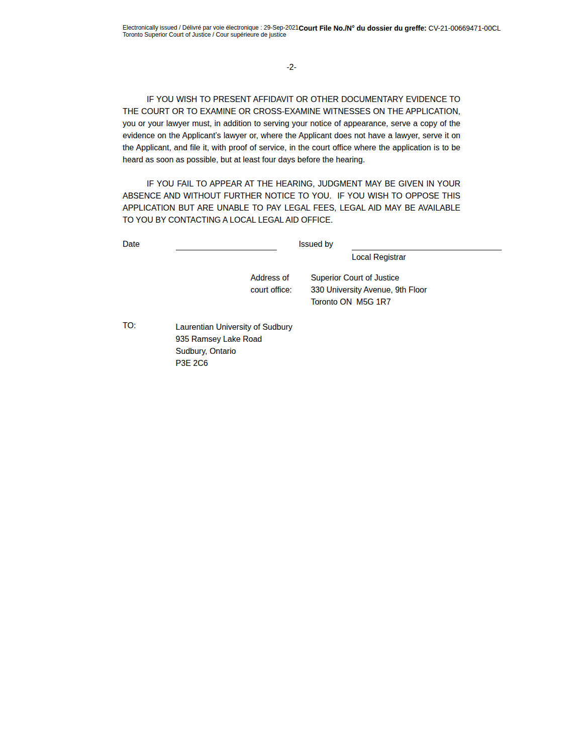Electronically issued / Délivré par voie électronique : 29-Sep-2021
Toronto Superior Court of Justice / Cour supérieure de justice
Court File No./N° du dossier du greffe: CV-21-00669471-00CL
-2-
IF YOU WISH TO PRESENT AFFIDAVIT OR OTHER DOCUMENTARY EVIDENCE TO THE COURT OR TO EXAMINE OR CROSS-EXAMINE WITNESSES ON THE APPLICATION, you or your lawyer must, in addition to serving your notice of appearance, serve a copy of the evidence on the Applicant’s lawyer or, where the Applicant does not have a lawyer, serve it on the Applicant, and file it, with proof of service, in the court office where the application is to be heard as soon as possible, but at least four days before the hearing.
IF YOU FAIL TO APPEAR AT THE HEARING, JUDGMENT MAY BE GIVEN IN YOUR ABSENCE AND WITHOUT FURTHER NOTICE TO YOU. IF YOU WISH TO OPPOSE THIS APPLICATION BUT ARE UNABLE TO PAY LEGAL FEES, LEGAL AID MAY BE AVAILABLE TO YOU BY CONTACTING A LOCAL LEGAL AID OFFICE.
Date
Issued by
Local Registrar
Address of
court office:
Superior Court of Justice
330 University Avenue, 9th Floor
Toronto ON M5G 1R7
TO:
Laurentian University of Sudbury
935 Ramsey Lake Road
Sudbury, Ontario
P3E 2C6